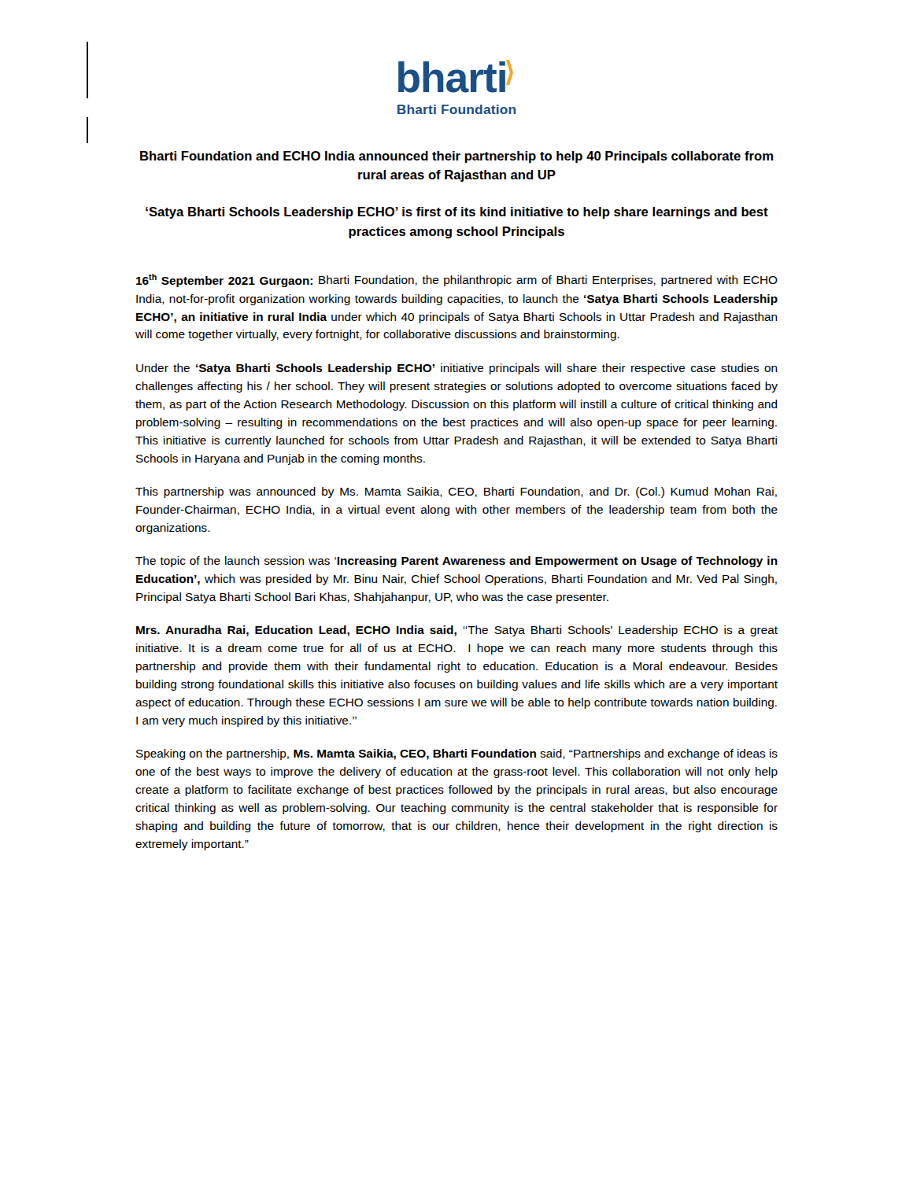bharti⟩
Bharti Foundation
Bharti Foundation and ECHO India announced their partnership to help 40 Principals collaborate from rural areas of Rajasthan and UP
‘Satya Bharti Schools Leadership ECHO’ is first of its kind initiative to help share learnings and best practices among school Principals
16th September 2021 Gurgaon: Bharti Foundation, the philanthropic arm of Bharti Enterprises, partnered with ECHO India, not-for-profit organization working towards building capacities, to launch the ‘Satya Bharti Schools Leadership ECHO’, an initiative in rural India under which 40 principals of Satya Bharti Schools in Uttar Pradesh and Rajasthan will come together virtually, every fortnight, for collaborative discussions and brainstorming.
Under the ‘Satya Bharti Schools Leadership ECHO’ initiative principals will share their respective case studies on challenges affecting his / her school. They will present strategies or solutions adopted to overcome situations faced by them, as part of the Action Research Methodology. Discussion on this platform will instill a culture of critical thinking and problem-solving – resulting in recommendations on the best practices and will also open-up space for peer learning. This initiative is currently launched for schools from Uttar Pradesh and Rajasthan, it will be extended to Satya Bharti Schools in Haryana and Punjab in the coming months.
This partnership was announced by Ms. Mamta Saikia, CEO, Bharti Foundation, and Dr. (Col.) Kumud Mohan Rai, Founder-Chairman, ECHO India, in a virtual event along with other members of the leadership team from both the organizations.
The topic of the launch session was ‘Increasing Parent Awareness and Empowerment on Usage of Technology in Education’, which was presided by Mr. Binu Nair, Chief School Operations, Bharti Foundation and Mr. Ved Pal Singh, Principal Satya Bharti School Bari Khas, Shahjahanpur, UP, who was the case presenter.
Mrs. Anuradha Rai, Education Lead, ECHO India said, ‘‘The Satya Bharti Schools' Leadership ECHO is a great initiative. It is a dream come true for all of us at ECHO. I hope we can reach many more students through this partnership and provide them with their fundamental right to education. Education is a Moral endeavour. Besides building strong foundational skills this initiative also focuses on building values and life skills which are a very important aspect of education. Through these ECHO sessions I am sure we will be able to help contribute towards nation building. I am very much inspired by this initiative.’’
Speaking on the partnership, Ms. Mamta Saikia, CEO, Bharti Foundation said, “Partnerships and exchange of ideas is one of the best ways to improve the delivery of education at the grass-root level. This collaboration will not only help create a platform to facilitate exchange of best practices followed by the principals in rural areas, but also encourage critical thinking as well as problem-solving. Our teaching community is the central stakeholder that is responsible for shaping and building the future of tomorrow, that is our children, hence their development in the right direction is extremely important.”